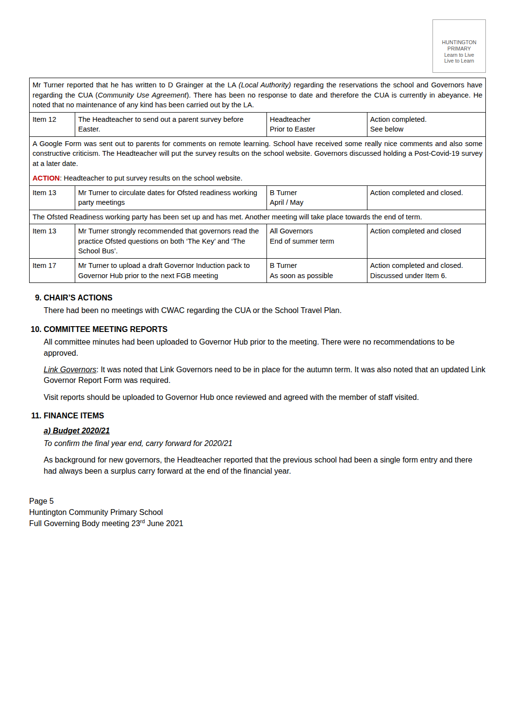HUNTINGTON
PRIMARY
Learn to Live
Live to Learn
| Mr Turner reported that he has written to D Grainger at the LA (Local Authority) regarding the reservations the school and Governors have regarding the CUA ( Community Use Agreement ). There has been no response to date and therefore the CUA is currently in abeyance. He noted that no maintenance of any kind has been carried out by the LA. |
| Item 12 | The Headteacher to send out a parent survey before Easter. | Headteacher Prior to Easter | Action completed. See below |
| A Google Form was sent out to parents for comments on remote learning. School have received some really nice comments and also some constructive criticism. The Headteacher will put the survey results on the school website. Governors discussed holding a Post-Covid-19 survey at a later date. ACTION : Headteacher to put survey results on the school website. |
| Item 13 | Mr Turner to circulate dates for Ofsted readiness working party meetings | B Turner April / May | Action completed and closed. |
| The Ofsted Readiness working party has been set up and has met. Another meeting will take place towards the end of term. |
| Item 13 | Mr Turner strongly recommended that governors read the practice Ofsted questions on both ‘The Key’ and ‘The School Bus’. | All Governors End of summer term | Action completed and closed |
| Item 17 | Mr Turner to upload a draft Governor Induction pack to Governor Hub prior to the next FGB meeting | B Turner As soon as possible | Action completed and closed. Discussed under Item 6. |
Chair’s Actions
There had been no meetings with CWAC regarding the CUA or the School Travel Plan.
Committee Meeting Reports
All committee minutes had been uploaded to Governor Hub prior to the meeting. There were no recommendations to be approved.
Link Governors: It was noted that Link Governors need to be in place for the autumn term. It was also noted that an updated Link Governor Report Form was required.
Visit reports should be uploaded to Governor Hub once reviewed and agreed with the member of staff visited.
Finance Items
a) Budget 2020/21
To confirm the final year end, carry forward for 2020/21
As background for new governors, the Headteacher reported that the previous school had been a single form entry and there had always been a surplus carry forward at the end of the financial year.
Page 5
Huntington Community Primary School
Full Governing Body meeting 23rd June 2021